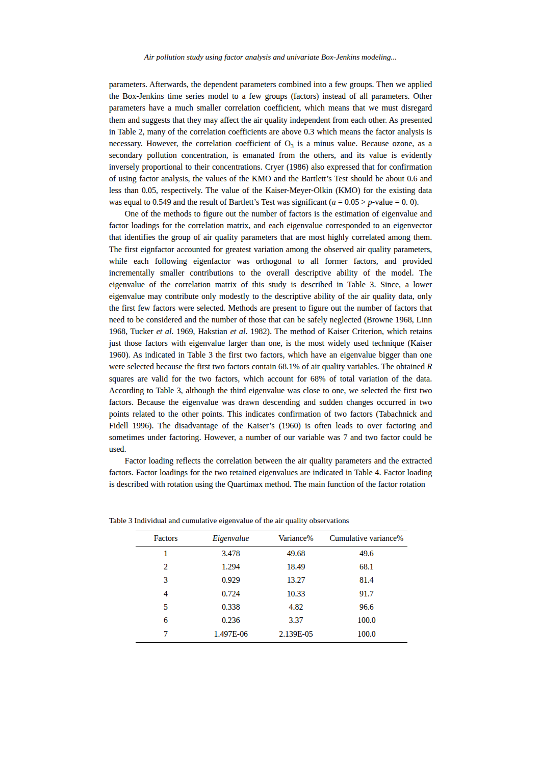Air pollution study using factor analysis and univariate Box-Jenkins modeling...
parameters. Afterwards, the dependent parameters combined into a few groups. Then we applied the Box-Jenkins time series model to a few groups (factors) instead of all parameters. Other parameters have a much smaller correlation coefficient, which means that we must disregard them and suggests that they may affect the air quality independent from each other. As presented in Table 2, many of the correlation coefficients are above 0.3 which means the factor analysis is necessary. However, the correlation coefficient of O3 is a minus value. Because ozone, as a secondary pollution concentration, is emanated from the others, and its value is evidently inversely proportional to their concentrations. Cryer (1986) also expressed that for confirmation of using factor analysis, the values of the KMO and the Bartlett’s Test should be about 0.6 and less than 0.05, respectively. The value of the Kaiser-Meyer-Olkin (KMO) for the existing data was equal to 0.549 and the result of Bartlett’s Test was significant (a = 0.05 > p-value = 0. 0).
One of the methods to figure out the number of factors is the estimation of eigenvalue and factor loadings for the correlation matrix, and each eigenvalue corresponded to an eigenvector that identifies the group of air quality parameters that are most highly correlated among them. The first eignfactor accounted for greatest variation among the observed air quality parameters, while each following eigenfactor was orthogonal to all former factors, and provided incrementally smaller contributions to the overall descriptive ability of the model. The eigenvalue of the correlation matrix of this study is described in Table 3. Since, a lower eigenvalue may contribute only modestly to the descriptive ability of the air quality data, only the first few factors were selected. Methods are present to figure out the number of factors that need to be considered and the number of those that can be safely neglected (Browne 1968, Linn 1968, Tucker et al. 1969, Hakstian et al. 1982). The method of Kaiser Criterion, which retains just those factors with eigenvalue larger than one, is the most widely used technique (Kaiser 1960). As indicated in Table 3 the first two factors, which have an eigenvalue bigger than one were selected because the first two factors contain 68.1% of air quality variables. The obtained R squares are valid for the two factors, which account for 68% of total variation of the data. According to Table 3, although the third eigenvalue was close to one, we selected the first two factors. Because the eigenvalue was drawn descending and sudden changes occurred in two points related to the other points. This indicates confirmation of two factors (Tabachnick and Fidell 1996). The disadvantage of the Kaiser’s (1960) is often leads to over factoring and sometimes under factoring. However, a number of our variable was 7 and two factor could be used.
Factor loading reflects the correlation between the air quality parameters and the extracted factors. Factor loadings for the two retained eigenvalues are indicated in Table 4. Factor loading is described with rotation using the Quartimax method. The main function of the factor rotation
Table 3 Individual and cumulative eigenvalue of the air quality observations
| Factors | Eigenvalue | Variance% | Cumulative variance% |
| --- | --- | --- | --- |
| 1 | 3.478 | 49.68 | 49.6 |
| 2 | 1.294 | 18.49 | 68.1 |
| 3 | 0.929 | 13.27 | 81.4 |
| 4 | 0.724 | 10.33 | 91.7 |
| 5 | 0.338 | 4.82 | 96.6 |
| 6 | 0.236 | 3.37 | 100.0 |
| 7 | 1.497E-06 | 2.139E-05 | 100.0 |